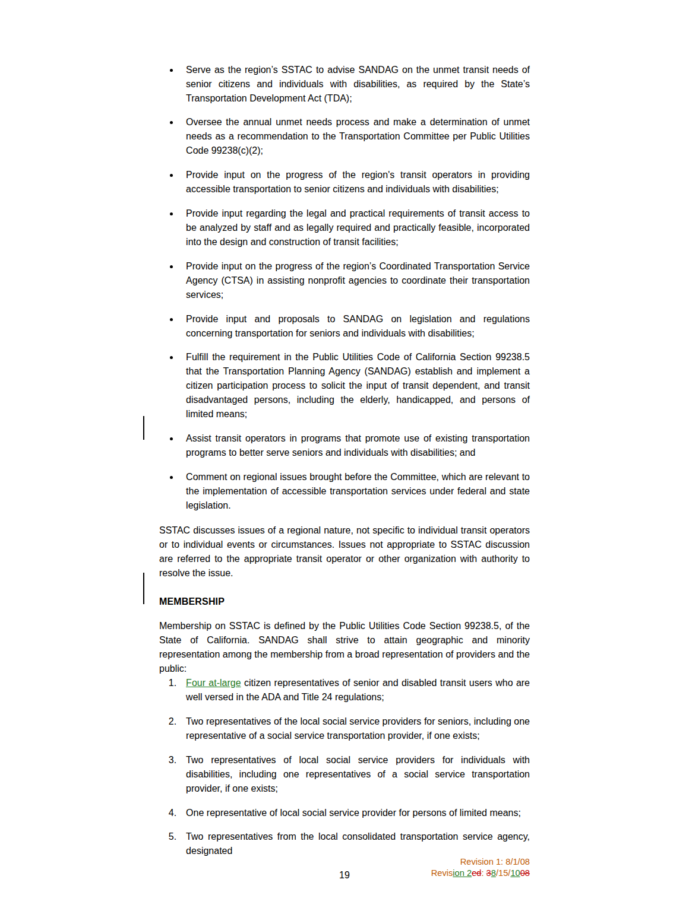Serve as the region’s SSTAC to advise SANDAG on the unmet transit needs of senior citizens and individuals with disabilities, as required by the State’s Transportation Development Act (TDA);
Oversee the annual unmet needs process and make a determination of unmet needs as a recommendation to the Transportation Committee per Public Utilities Code 99238(c)(2);
Provide input on the progress of the region's transit operators in providing accessible transportation to senior citizens and individuals with disabilities;
Provide input regarding the legal and practical requirements of transit access to be analyzed by staff and as legally required and practically feasible, incorporated into the design and construction of transit facilities;
Provide input on the progress of the region’s Coordinated Transportation Service Agency (CTSA) in assisting nonprofit agencies to coordinate their transportation services;
Provide input and proposals to SANDAG on legislation and regulations concerning transportation for seniors and individuals with disabilities;
Fulfill the requirement in the Public Utilities Code of California Section 99238.5 that the Transportation Planning Agency (SANDAG) establish and implement a citizen participation process to solicit the input of transit dependent, and transit disadvantaged persons, including the elderly, handicapped, and persons of limited means;
Assist transit operators in programs that promote use of existing transportation programs to better serve seniors and individuals with disabilities; and
Comment on regional issues brought before the Committee, which are relevant to the implementation of accessible transportation services under federal and state legislation.
SSTAC discusses issues of a regional nature, not specific to individual transit operators or to individual events or circumstances. Issues not appropriate to SSTAC discussion are referred to the appropriate transit operator or other organization with authority to resolve the issue.
Membership
Membership on SSTAC is defined by the Public Utilities Code Section 99238.5, of the State of California. SANDAG shall strive to attain geographic and minority representation among the membership from a broad representation of providers and the public:
Four at-large citizen representatives of senior and disabled transit users who are well versed in the ADA and Title 24 regulations;
Two representatives of the local social service providers for seniors, including one representative of a social service transportation provider, if one exists;
Two representatives of local social service providers for individuals with disabilities, including one representatives of a social service transportation provider, if one exists;
One representative of local social service provider for persons of limited means;
Two representatives from the local consolidated transportation service agency, designated
Revision 1: 8/1/08
Revision 2 ed: 38/15/1008
19